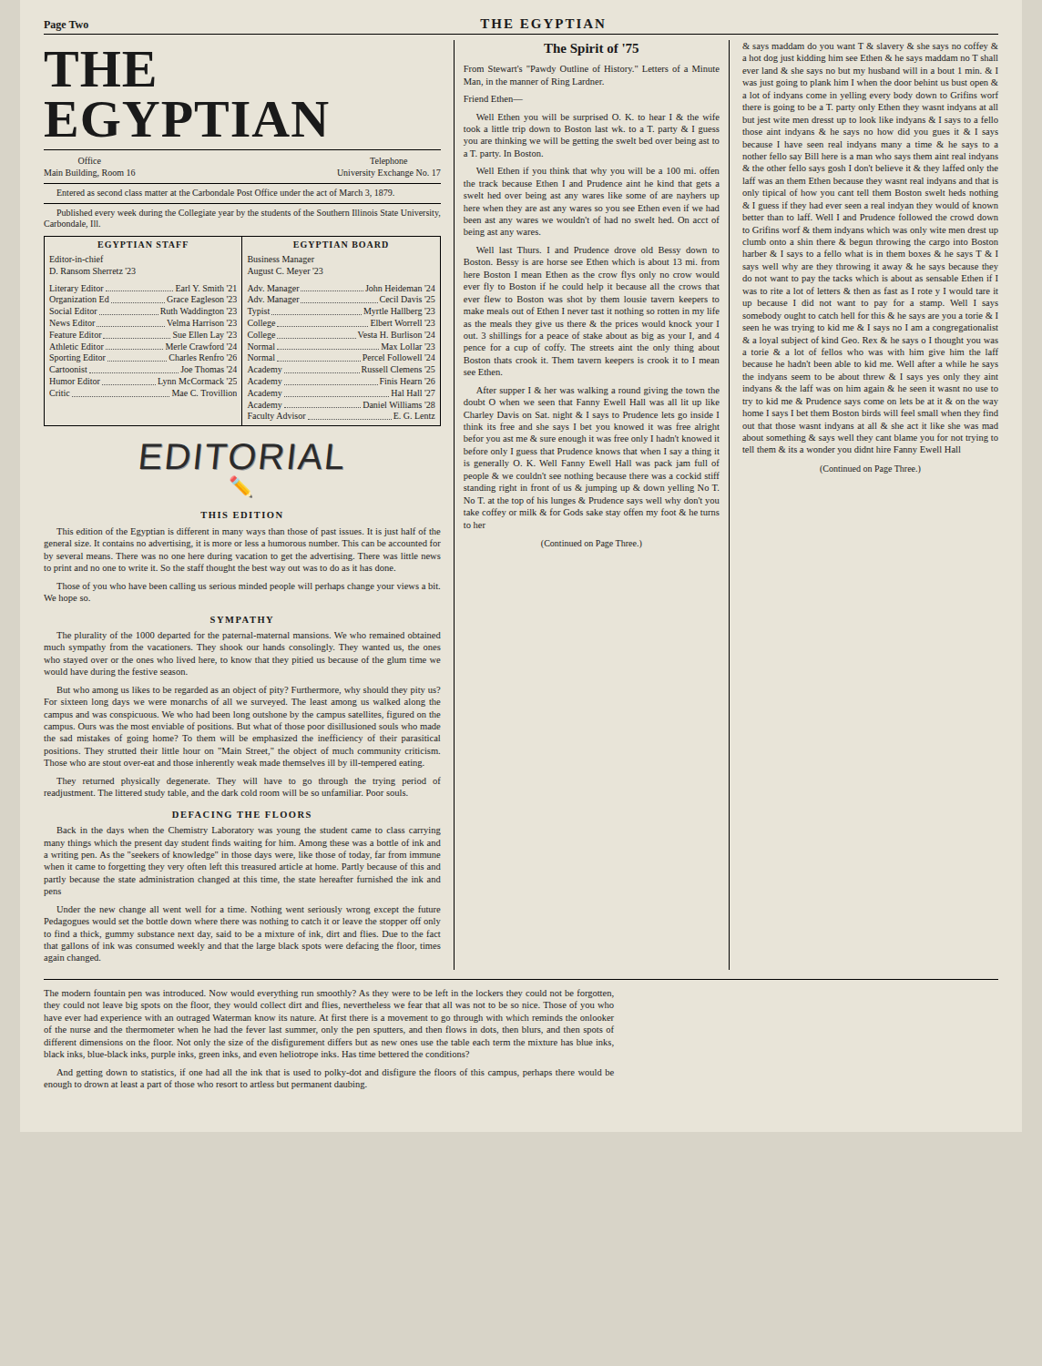Page Two
THE EGYPTIAN
THE EGYPTIAN
Office
Main Building, Room 16
Telephone
University Exchange No. 17
Entered as second class matter at the Carbondale Post Office under the act of March 3, 1879.
Published every week during the Collegiate year by the students of the Southern Illinois State University, Carbondale, Ill.
EGYPTIAN STAFF
Editor-in-chief
D. Ransom Sherretz '23
Literary Editor Earl Y. Smith '21
Organization Ed Grace Eagleson '23
Social Editor Ruth Waddington '23
News Editor Velma Harrison '23
Feature Editor Sue Ellen Lay '23
Athletic Editor Merle Crawford '24
Sporting Editor Charles Renfro '26
Cartoonist Joe Thomas '24
Humor Editor Lynn McCormack '25
Critic Mae C. Trovillion
EGYPTIAN BOARD
Business Manager
August C. Meyer '23
Adv. Manager John Heideman '24
Adv. Manager Cecil Davis '25
Typist Myrtle Hallberg '23
College Elbert Worrell '23
College Vesta H. Burlison '24
Normal Max Lollar '23
Normal Percel Followell '24
Academy Russell Clemens '25
Academy Finis Hearn '26
Academy Hal Hall '27
Academy Daniel Williams '28
Faculty Advisor E. G. Lentz
EDITORIAL ✏️
THIS EDITION
This edition of the Egyptian is different in many ways than those of past issues. It is just half of the general size. It contains no advertising, it is more or less a humorous number. This can be accounted for by several means. There was no one here during vacation to get the advertising. There was little news to print and no one to write it. So the staff thought the best way out was to do as it has done.
Those of you who have been calling us serious minded people will perhaps change your views a bit. We hope so.
SYMPATHY
The plurality of the 1000 departed for the paternal-maternal mansions. We who remained obtained much sympathy from the vacationers. They shook our hands consolingly. They wanted us, the ones who stayed over or the ones who lived here, to know that they pitied us because of the glum time we would have during the festive season.
But who among us likes to be regarded as an object of pity? Furthermore, why should they pity us? For sixteen long days we were monarchs of all we surveyed. The least among us walked along the campus and was conspicuous. We who had been long outshone by the campus satellites, figured on the campus. Ours was the most enviable of positions. But what of those poor disillusioned souls who made the sad mistakes of going home? To them will be emphasized the inefficiency of their parasitical positions. They strutted their little hour on "Main Street," the object of much community criticism. Those who are stout over-eat and those inherently weak made themselves ill by ill-tempered eating.
They returned physically degenerate. They will have to go through the trying period of readjustment. The littered study table, and the dark cold room will be so unfamiliar. Poor souls.
DEFACING THE FLOORS
Back in the days when the Chemistry Laboratory was young the student came to class carrying many things which the present day student finds waiting for him. Among these was a bottle of ink and a writing pen. As the "seekers of knowledge" in those days were, like those of today, far from immune when it came to forgetting they very often left this treasured article at home. Partly because of this and partly because the state administration changed at this time, the state hereafter furnished the ink and pens
Under the new change all went well for a time. Nothing went seriously wrong except the future Pedagogues would set the bottle down where there was nothing to catch it or leave the stopper off only to find a thick, gummy substance next day, said to be a mixture of ink, dirt and flies. Due to the fact that gallons of ink was consumed weekly and that the large black spots were defacing the floor, times again changed.
The Spirit of '75
From Stewart's "Pawdy Outline of History." Letters of a Minute Man, in the manner of Ring Lardner.
Friend Ethen—
Well Ethen you will be surprised O. K. to hear I & the wife took a little trip down to Boston last wk. to a T. party & I guess you are thinking we will be getting the swelt bed over being ast to a T. party. In Boston.
Well Ethen if you think that why you will be a 100 mi. offen the track because Ethen I and Prudence aint he kind that gets a swelt hed over being ast any wares like some of are nayhers up here when they are ast any wares so you see Ethen even if we had been ast any wares we wouldn't of had no swelt hed. On acct of being ast any wares.
Well last Thurs. I and Prudence drove old Bessy down to Boston. Bessy is are horse see Ethen which is about 13 mi. from here Boston I mean Ethen as the crow flys only no crow would ever fly to Boston if he could help it because all the crows that ever flew to Boston was shot by them lousie tavern keepers to make meals out of Ethen I never tast it nothing so rotten in my life as the meals they give us there & the prices would knock your I out. 3 shillings for a peace of stake about as big as your I, and 4 pence for a cup of coffy. The streets aint the only thing about Boston thats crook it. Them tavern keepers is crook it to I mean see Ethen.
After supper I & her was walking a round giving the town the doubt O when we seen that Fanny Ewell Hall was all lit up like Charley Davis on Sat. night & I says to Prudence lets go inside I think its free and she says I bet you knowed it was free alright befor you ast me & sure enough it was free only I hadn't knowed it before only I guess that Prudence knows that when I say a thing it is generally O. K. Well Fanny Ewell Hall was pack jam full of people & we couldn't see nothing because there was a cockid stiff standing right in front of us & jumping up & down yelling No T. No T. at the top of his lunges & Prudence says well why don't you take coffey or milk & for Gods sake stay offen my foot & he turns to her
(Continued on Page Three.)
& says maddam do you want T & slavery & she says no coffey & a hot dog just kidding him see Ethen & he says maddam no T shall ever land & she says no but my husband will in a bout 1 min. & I was just going to plank him I when the door behint us bust open & a lot of indyans come in yelling every body down to Grifins worf there is going to be a T. party only Ethen they wasnt indyans at all but jest wite men dresst up to look like indyans & I says to a fello those aint indyans & he says no how did you gues it & I says because I have seen real indyans many a time & he says to a nother fello say Bill here is a man who says them aint real indyans & the other fello says gosh I don't believe it & they laffed only the laff was an them Ethen because they wasnt real indyans and that is only tipical of how you cant tell them Boston swelt heds nothing & I guess if they had ever seen a real indyan they would of known better than to laff. Well I and Prudence followed the crowd down to Grifins worf & them indyans which was only wite men drest up clumb onto a shin there & begun throwing the cargo into Boston harber & I says to a fello what is in them boxes & he says T & I says well why are they throwing it away & he says because they do not want to pay the tacks which is about as sensable Ethen if I was to rite a lot of letters & then as fast as I rote y I would tare it up because I did not want to pay for a stamp. Well I says somebody ought to catch hell for this & he says are you a torie & I seen he was trying to kid me & I says no I am a congregationalist & a loyal subject of kind Geo. Rex & he says o I thought you was a torie & a lot of fellos who was with him give him the laff because he hadn't been able to kid me. Well after a while he says the indyans seem to be about threw & I says yes only they aint indyans & the laff was on him again & he seen it wasnt no use to try to kid me & Prudence says come on lets be at it & on the way home I says I bet them Boston birds will feel small when they find out that those wasnt indyans at all & she act it like she was mad about something & says well they cant blame you for not trying to tell them & its a wonder you didnt hire Fanny Ewell Hall
(Continued on Page Three.)
The modern fountain pen was introduced. Now would everything run smoothly? As they were to be left in the lockers they could not be forgotten, they could not leave big spots on the floor, they would collect dirt and flies, nevertheless we fear that all was not to be so nice. Those of you who have ever had experience with an outraged Waterman know its nature. At first there is a movement to go through with which reminds the onlooker of the nurse and the thermometer when he had the fever last summer, only the pen sputters, and then flows in dots, then blurs, and then spots of different dimensions on the floor. Not only the size of the disfigurement differs but as new ones use the table each term the mixture has blue inks, black inks, blue-black inks, purple inks, green inks, and even heliotrope inks. Has time bettered the conditions?
And getting down to statistics, if one had all the ink that is used to polky-dot and disfigure the floors of this campus, perhaps there would be enough to drown at least a part of those who resort to artless but permanent daubing.